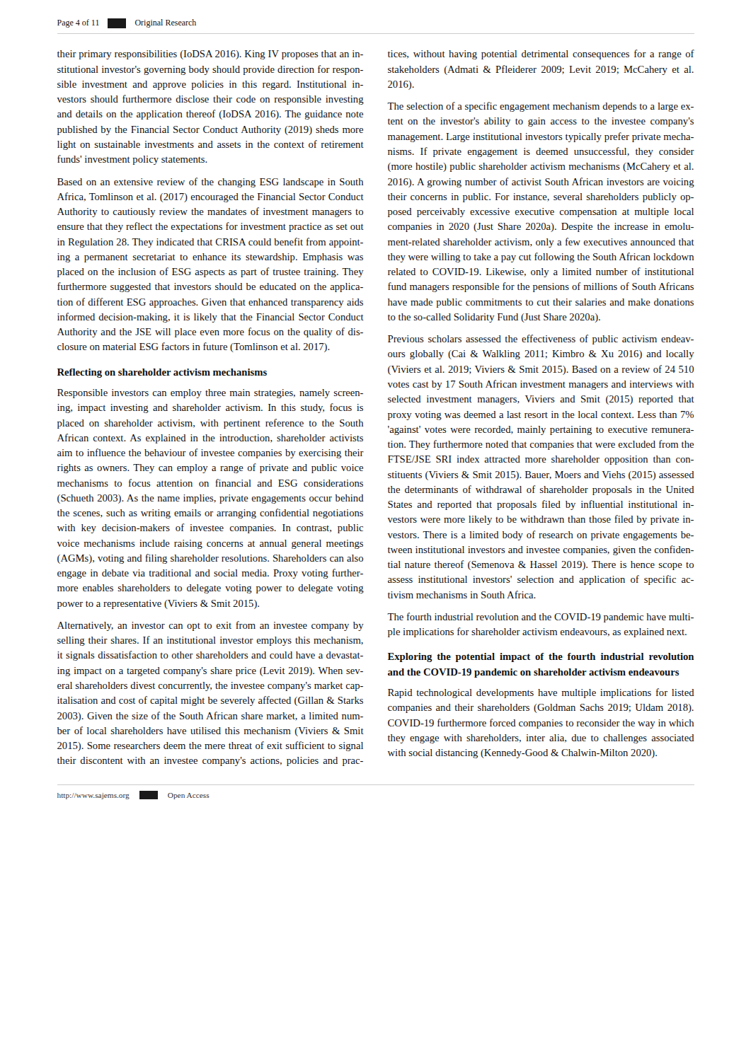Page 4 of 11 Original Research
their primary responsibilities (IoDSA 2016). King IV proposes that an institutional investor's governing body should provide direction for responsible investment and approve policies in this regard. Institutional investors should furthermore disclose their code on responsible investing and details on the application thereof (IoDSA 2016). The guidance note published by the Financial Sector Conduct Authority (2019) sheds more light on sustainable investments and assets in the context of retirement funds' investment policy statements.
Based on an extensive review of the changing ESG landscape in South Africa, Tomlinson et al. (2017) encouraged the Financial Sector Conduct Authority to cautiously review the mandates of investment managers to ensure that they reflect the expectations for investment practice as set out in Regulation 28. They indicated that CRISA could benefit from appointing a permanent secretariat to enhance its stewardship. Emphasis was placed on the inclusion of ESG aspects as part of trustee training. They furthermore suggested that investors should be educated on the application of different ESG approaches. Given that enhanced transparency aids informed decision-making, it is likely that the Financial Sector Conduct Authority and the JSE will place even more focus on the quality of disclosure on material ESG factors in future (Tomlinson et al. 2017).
Reflecting on shareholder activism mechanisms
Responsible investors can employ three main strategies, namely screening, impact investing and shareholder activism. In this study, focus is placed on shareholder activism, with pertinent reference to the South African context. As explained in the introduction, shareholder activists aim to influence the behaviour of investee companies by exercising their rights as owners. They can employ a range of private and public voice mechanisms to focus attention on financial and ESG considerations (Schueth 2003). As the name implies, private engagements occur behind the scenes, such as writing emails or arranging confidential negotiations with key decision-makers of investee companies. In contrast, public voice mechanisms include raising concerns at annual general meetings (AGMs), voting and filing shareholder resolutions. Shareholders can also engage in debate via traditional and social media. Proxy voting furthermore enables shareholders to delegate voting power to delegate voting power to a representative (Viviers & Smit 2015).
Alternatively, an investor can opt to exit from an investee company by selling their shares. If an institutional investor employs this mechanism, it signals dissatisfaction to other shareholders and could have a devastating impact on a targeted company's share price (Levit 2019). When several shareholders divest concurrently, the investee company's market capitalisation and cost of capital might be severely affected (Gillan & Starks 2003). Given the size of the South African share market, a limited number of local shareholders have utilised this mechanism (Viviers & Smit 2015). Some researchers deem the mere threat of exit sufficient to signal their discontent with an investee company's actions, policies and practices, without having potential detrimental consequences for a range of stakeholders (Admati & Pfleiderer 2009; Levit 2019; McCahery et al. 2016).
The selection of a specific engagement mechanism depends to a large extent on the investor's ability to gain access to the investee company's management. Large institutional investors typically prefer private mechanisms. If private engagement is deemed unsuccessful, they consider (more hostile) public shareholder activism mechanisms (McCahery et al. 2016). A growing number of activist South African investors are voicing their concerns in public. For instance, several shareholders publicly opposed perceivably excessive executive compensation at multiple local companies in 2020 (Just Share 2020a). Despite the increase in emolument-related shareholder activism, only a few executives announced that they were willing to take a pay cut following the South African lockdown related to COVID-19. Likewise, only a limited number of institutional fund managers responsible for the pensions of millions of South Africans have made public commitments to cut their salaries and make donations to the so-called Solidarity Fund (Just Share 2020a).
Previous scholars assessed the effectiveness of public activism endeavours globally (Cai & Walkling 2011; Kimbro & Xu 2016) and locally (Viviers et al. 2019; Viviers & Smit 2015). Based on a review of 24 510 votes cast by 17 South African investment managers and interviews with selected investment managers, Viviers and Smit (2015) reported that proxy voting was deemed a last resort in the local context. Less than 7% 'against' votes were recorded, mainly pertaining to executive remuneration. They furthermore noted that companies that were excluded from the FTSE/JSE SRI index attracted more shareholder opposition than constituents (Viviers & Smit 2015). Bauer, Moers and Viehs (2015) assessed the determinants of withdrawal of shareholder proposals in the United States and reported that proposals filed by influential institutional investors were more likely to be withdrawn than those filed by private investors. There is a limited body of research on private engagements between institutional investors and investee companies, given the confidential nature thereof (Semenova & Hassel 2019). There is hence scope to assess institutional investors' selection and application of specific activism mechanisms in South Africa.
The fourth industrial revolution and the COVID-19 pandemic have multiple implications for shareholder activism endeavours, as explained next.
Exploring the potential impact of the fourth industrial revolution and the COVID-19 pandemic on shareholder activism endeavours
Rapid technological developments have multiple implications for listed companies and their shareholders (Goldman Sachs 2019; Uldam 2018). COVID-19 furthermore forced companies to reconsider the way in which they engage with shareholders, inter alia, due to challenges associated with social distancing (Kennedy-Good & Chalwin-Milton 2020).
http://www.sajems.org Open Access